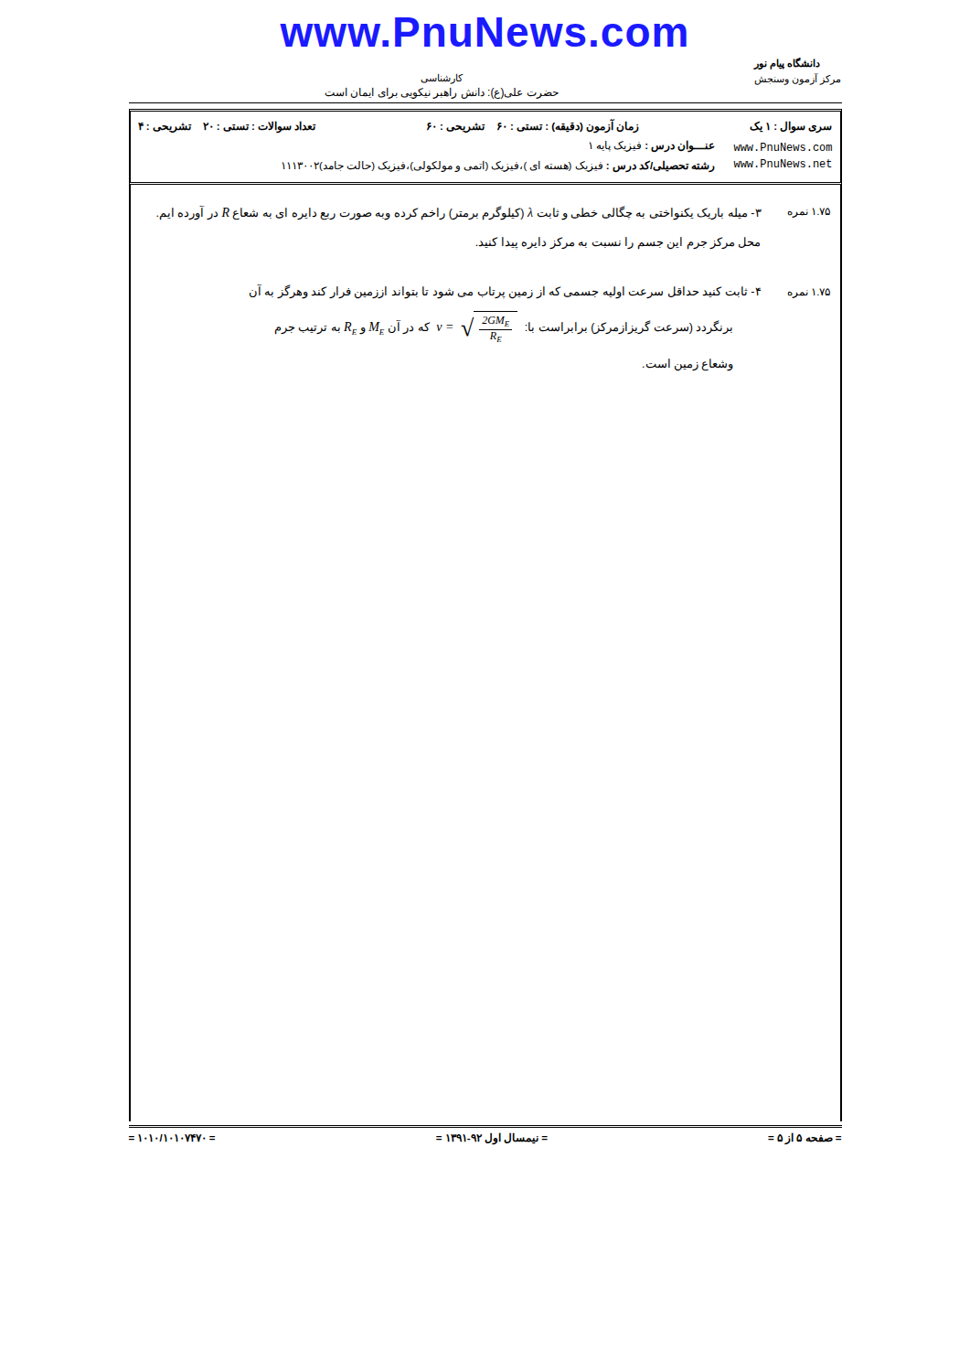www.PnuNews.com
دانشگاه پیام نور
مرکز آزمون وسنجش
کارشناسی
حضرت علی(ع): دانش راهبر نیکویی برای ایمان است
سری سوال : ۱ یک
زمان آزمون (دقیقه) : تستی : ۶۰ تشریحی : ۶۰
تعداد سوالات : تستی : ۲۰ تشریحی : ۴
www.PnuNews.com
www.PnuNews.net
عنـــوان درس : فیزیک پایه ۱
رشته تحصیلی/کد درس : فیزیک (هسته ای )،فیزیک (اتمی و مولکولی)،فیزیک (حالت جامد)۱۱۱۳۰۰۲
۱.۷۵ نمره
۳- میله باریک یکنواختی به چگالی خطی و ثابت λ (کیلوگرم برمتر) راخم کرده وبه صورت ربع دایره ای به شعاع R در آورده ایم. محل مرکز جرم این جسم را نسبت به مرکز دایره پیدا کنید.
۱.۷۵ نمره
۴- ثابت کنید حداقل سرعت اولیه جسمی که از زمین پرتاب می شود تا بتواند اززمین فرار کند وهرگز به آن
برنگردد (سرعت گریزازمرکز) برابراست با: v = √ 2GME RE که در آن ME و RE به ترتیب جرم
وشعاع زمین است.
= صفحه ۵ از ۵ =
= نیمسال اول ۹۲-۱۳۹۱ =
= ۱۰۱۰/۱۰۱۰۷۴۷۰ =